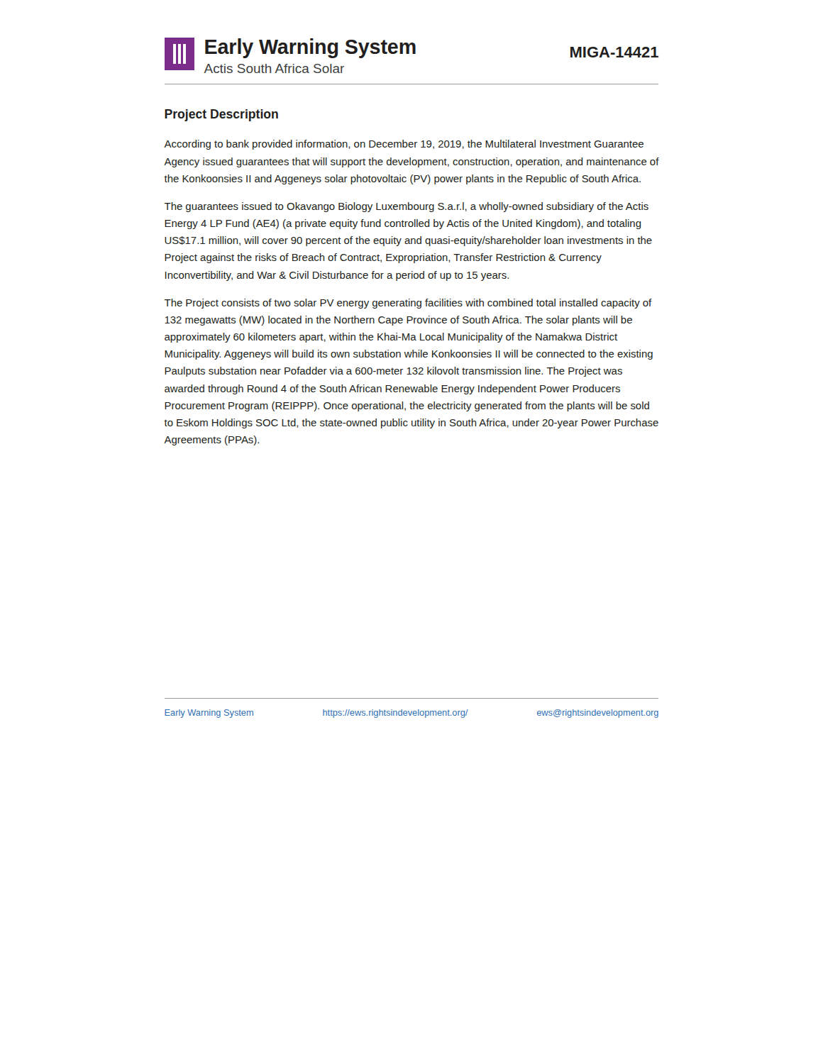Early Warning System
Actis South Africa Solar
MIGA-14421
Project Description
According to bank provided information, on December 19, 2019, the Multilateral Investment Guarantee Agency issued guarantees that will support the development, construction, operation, and maintenance of the Konkoonsies II and Aggeneys solar photovoltaic (PV) power plants in the Republic of South Africa.
The guarantees issued to Okavango Biology Luxembourg S.a.r.l, a wholly-owned subsidiary of the Actis Energy 4 LP Fund (AE4) (a private equity fund controlled by Actis of the United Kingdom), and totaling US$17.1 million, will cover 90 percent of the equity and quasi-equity/shareholder loan investments in the Project against the risks of Breach of Contract, Expropriation, Transfer Restriction & Currency Inconvertibility, and War & Civil Disturbance for a period of up to 15 years.
The Project consists of two solar PV energy generating facilities with combined total installed capacity of 132 megawatts (MW) located in the Northern Cape Province of South Africa. The solar plants will be approximately 60 kilometers apart, within the Khai-Ma Local Municipality of the Namakwa District Municipality. Aggeneys will build its own substation while Konkoonsies II will be connected to the existing Paulputs substation near Pofadder via a 600-meter 132 kilovolt transmission line. The Project was awarded through Round 4 of the South African Renewable Energy Independent Power Producers Procurement Program (REIPPP). Once operational, the electricity generated from the plants will be sold to Eskom Holdings SOC Ltd, the state-owned public utility in South Africa, under 20-year Power Purchase Agreements (PPAs).
Early Warning System
https://ews.rightsindevelopment.org/
ews@rightsindevelopment.org